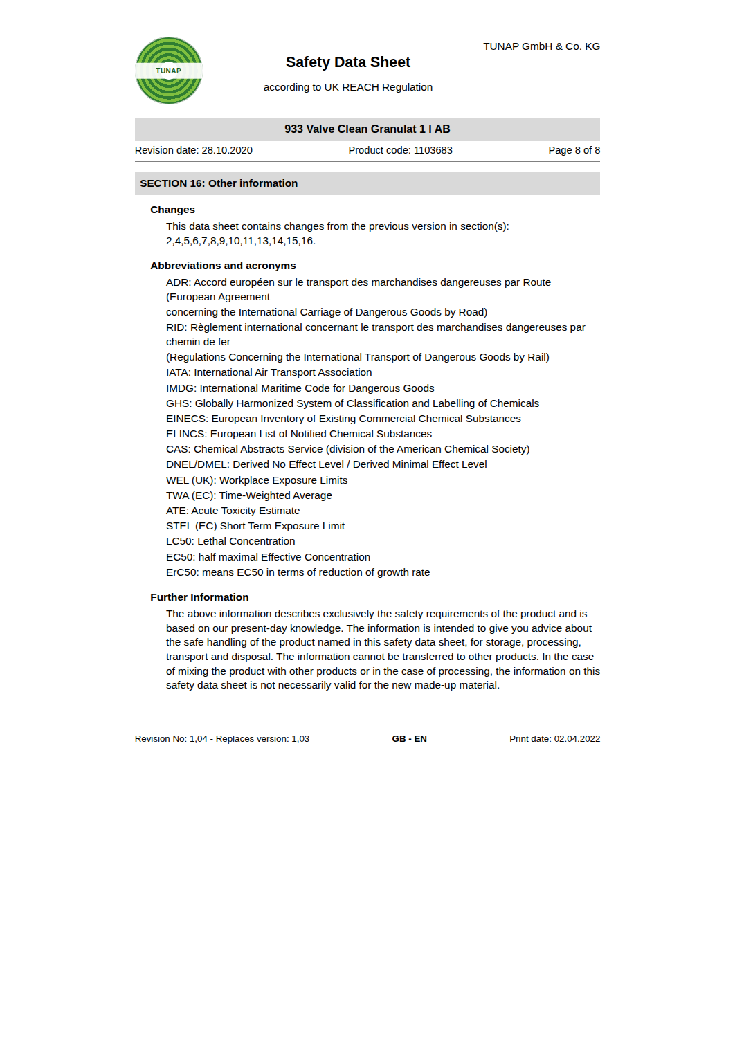Safety Data Sheet
according to UK REACH Regulation
TUNAP GmbH & Co. KG
933 Valve Clean Granulat 1 l AB
Revision date: 28.10.2020
Product code: 1103683
Page 8 of 8
SECTION 16: Other information
Changes
This data sheet contains changes from the previous version in section(s): 2,4,5,6,7,8,9,10,11,13,14,15,16.
Abbreviations and acronyms
ADR: Accord européen sur le transport des marchandises dangereuses par Route (European Agreement
concerning the International Carriage of Dangerous Goods by Road)
RID: Règlement international concernant le transport des marchandises dangereuses par chemin de fer
(Regulations Concerning the International Transport of Dangerous Goods by Rail)
IATA: International Air Transport Association
IMDG: International Maritime Code for Dangerous Goods
GHS: Globally Harmonized System of Classification and Labelling of Chemicals
EINECS: European Inventory of Existing Commercial Chemical Substances
ELINCS: European List of Notified Chemical Substances
CAS: Chemical Abstracts Service (division of the American Chemical Society)
DNEL/DMEL: Derived No Effect Level / Derived Minimal Effect Level
WEL (UK): Workplace Exposure Limits
TWA (EC): Time-Weighted Average
ATE: Acute Toxicity Estimate
STEL (EC) Short Term Exposure Limit
LC50: Lethal Concentration
EC50: half maximal Effective Concentration
ErC50: means EC50 in terms of reduction of growth rate
Further Information
The above information describes exclusively the safety requirements of the product and is based on our present-day knowledge. The information is intended to give you advice about the safe handling of the product named in this safety data sheet, for storage, processing, transport and disposal. The information cannot be transferred to other products. In the case of mixing the product with other products or in the case of processing, the information on this safety data sheet is not necessarily valid for the new made-up material.
Revision No: 1,04 - Replaces version: 1,03
GB - EN
Print date: 02.04.2022